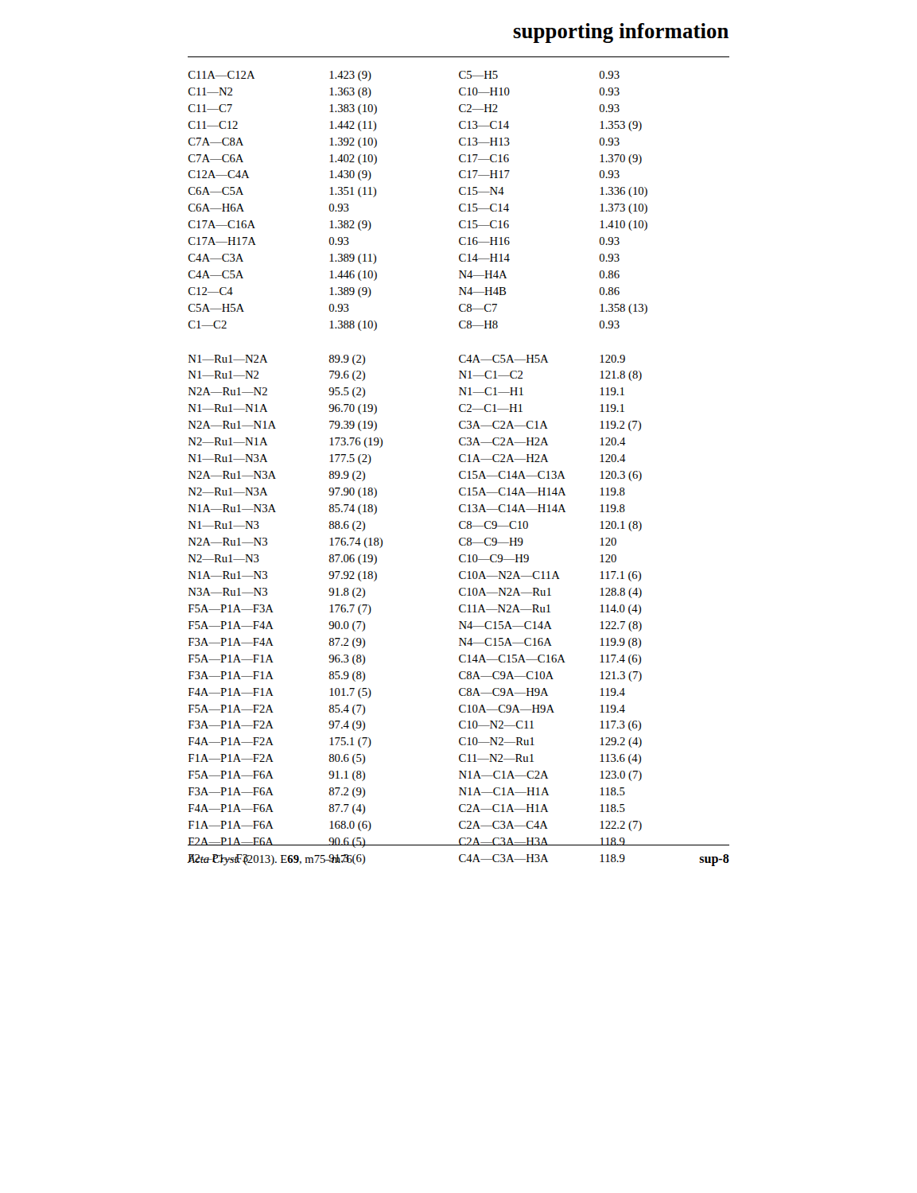supporting information
| C11A—C12A | 1.423 (9) | C5—H5 | 0.93 |
| C11—N2 | 1.363 (8) | C10—H10 | 0.93 |
| C11—C7 | 1.383 (10) | C2—H2 | 0.93 |
| C11—C12 | 1.442 (11) | C13—C14 | 1.353 (9) |
| C7A—C8A | 1.392 (10) | C13—H13 | 0.93 |
| C7A—C6A | 1.402 (10) | C17—C16 | 1.370 (9) |
| C12A—C4A | 1.430 (9) | C17—H17 | 0.93 |
| C6A—C5A | 1.351 (11) | C15—N4 | 1.336 (10) |
| C6A—H6A | 0.93 | C15—C14 | 1.373 (10) |
| C17A—C16A | 1.382 (9) | C15—C16 | 1.410 (10) |
| C17A—H17A | 0.93 | C16—H16 | 0.93 |
| C4A—C3A | 1.389 (11) | C14—H14 | 0.93 |
| C4A—C5A | 1.446 (10) | N4—H4A | 0.86 |
| C12—C4 | 1.389 (9) | N4—H4B | 0.86 |
| C5A—H5A | 0.93 | C8—C7 | 1.358 (13) |
| C1—C2 | 1.388 (10) | C8—H8 | 0.93 |
| N1—Ru1—N2A | 89.9 (2) | C4A—C5A—H5A | 120.9 |
| N1—Ru1—N2 | 79.6 (2) | N1—C1—C2 | 121.8 (8) |
| N2A—Ru1—N2 | 95.5 (2) | N1—C1—H1 | 119.1 |
| N1—Ru1—N1A | 96.70 (19) | C2—C1—H1 | 119.1 |
| N2A—Ru1—N1A | 79.39 (19) | C3A—C2A—C1A | 119.2 (7) |
| N2—Ru1—N1A | 173.76 (19) | C3A—C2A—H2A | 120.4 |
| N1—Ru1—N3A | 177.5 (2) | C1A—C2A—H2A | 120.4 |
| N2A—Ru1—N3A | 89.9 (2) | C15A—C14A—C13A | 120.3 (6) |
| N2—Ru1—N3A | 97.90 (18) | C15A—C14A—H14A | 119.8 |
| N1A—Ru1—N3A | 85.74 (18) | C13A—C14A—H14A | 119.8 |
| N1—Ru1—N3 | 88.6 (2) | C8—C9—C10 | 120.1 (8) |
| N2A—Ru1—N3 | 176.74 (18) | C8—C9—H9 | 120 |
| N2—Ru1—N3 | 87.06 (19) | C10—C9—H9 | 120 |
| N1A—Ru1—N3 | 97.92 (18) | C10A—N2A—C11A | 117.1 (6) |
| N3A—Ru1—N3 | 91.8 (2) | C10A—N2A—Ru1 | 128.8 (4) |
| F5A—P1A—F3A | 176.7 (7) | C11A—N2A—Ru1 | 114.0 (4) |
| F5A—P1A—F4A | 90.0 (7) | N4—C15A—C14A | 122.7 (8) |
| F3A—P1A—F4A | 87.2 (9) | N4—C15A—C16A | 119.9 (8) |
| F5A—P1A—F1A | 96.3 (8) | C14A—C15A—C16A | 117.4 (6) |
| F3A—P1A—F1A | 85.9 (8) | C8A—C9A—C10A | 121.3 (7) |
| F4A—P1A—F1A | 101.7 (5) | C8A—C9A—H9A | 119.4 |
| F5A—P1A—F2A | 85.4 (7) | C10A—C9A—H9A | 119.4 |
| F3A—P1A—F2A | 97.4 (9) | C10—N2—C11 | 117.3 (6) |
| F4A—P1A—F2A | 175.1 (7) | C10—N2—Ru1 | 129.2 (4) |
| F1A—P1A—F2A | 80.6 (5) | C11—N2—Ru1 | 113.6 (4) |
| F5A—P1A—F6A | 91.1 (8) | N1A—C1A—C2A | 123.0 (7) |
| F3A—P1A—F6A | 87.2 (9) | N1A—C1A—H1A | 118.5 |
| F4A—P1A—F6A | 87.7 (4) | C2A—C1A—H1A | 118.5 |
| F1A—P1A—F6A | 168.0 (6) | C2A—C3A—C4A | 122.2 (7) |
| F2A—P1A—F6A | 90.6 (5) | C2A—C3A—H3A | 118.9 |
| F2—P1—F3 | 91.3 (6) | C4A—C3A—H3A | 118.9 |
Acta Cryst. (2013). E69, m75–m76
sup-8